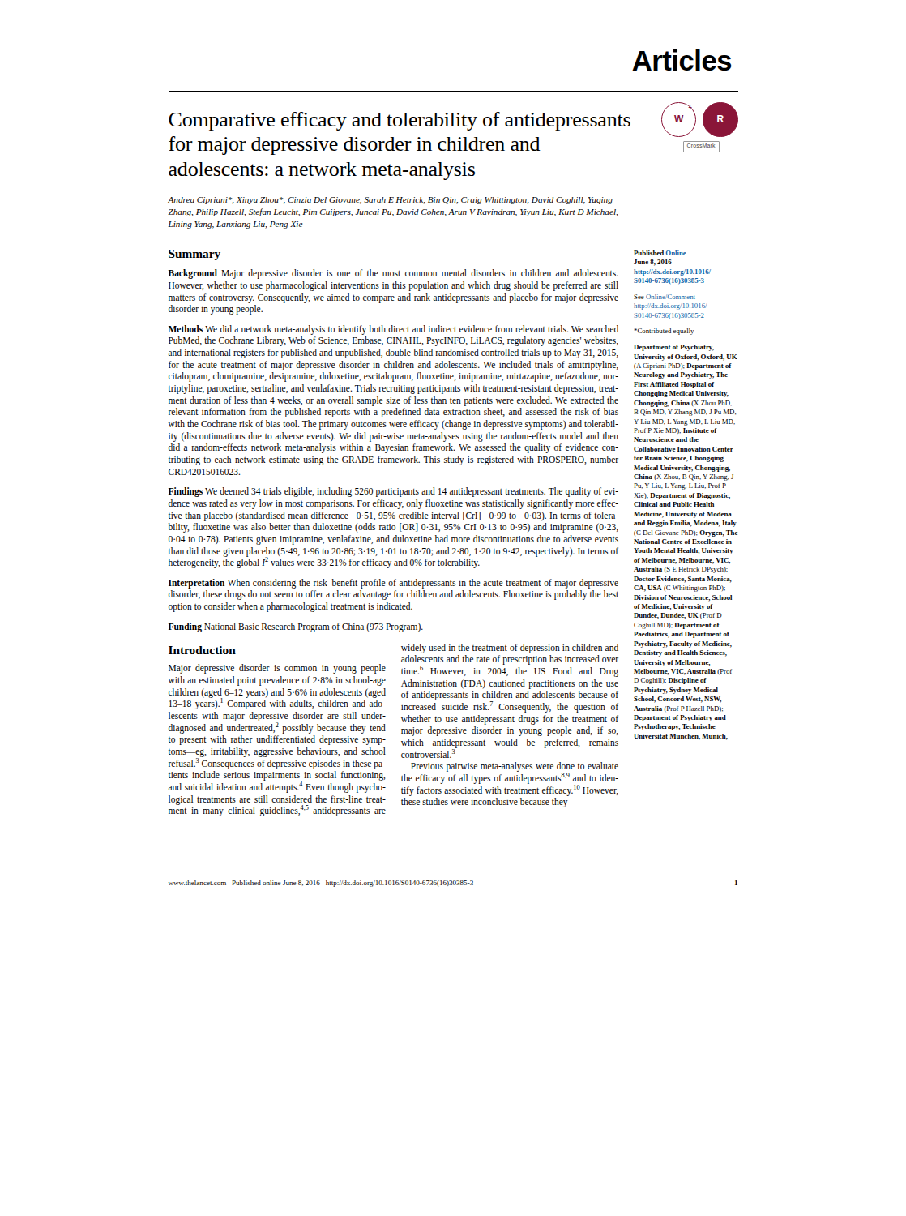Articles
+W R
CrossMark
Comparative efficacy and tolerability of antidepressants for major depressive disorder in children and adolescents: a network meta-analysis
Andrea Cipriani*, Xinyu Zhou*, Cinzia Del Giovane, Sarah E Hetrick, Bin Qin, Craig Whittington, David Coghill, Yuqing Zhang, Philip Hazell, Stefan Leucht, Pim Cuijpers, Juncai Pu, David Cohen, Arun V Ravindran, Yiyun Liu, Kurt D Michael, Lining Yang, Lanxiang Liu, Peng Xie
Summary
Background Major depressive disorder is one of the most common mental disorders in children and adolescents. However, whether to use pharmacological interventions in this population and which drug should be preferred are still matters of controversy. Consequently, we aimed to compare and rank antidepressants and placebo for major depressive disorder in young people.
Methods We did a network meta-analysis to identify both direct and indirect evidence from relevant trials. We searched PubMed, the Cochrane Library, Web of Science, Embase, CINAHL, PsycINFO, LiLACS, regulatory agencies' websites, and international registers for published and unpublished, double-blind randomised controlled trials up to May 31, 2015, for the acute treatment of major depressive disorder in children and adolescents. We included trials of amitriptyline, citalopram, clomipramine, desipramine, duloxetine, escitalopram, fluoxetine, imipramine, mirtazapine, nefazodone, nortriptyline, paroxetine, sertraline, and venlafaxine. Trials recruiting participants with treatment-resistant depression, treatment duration of less than 4 weeks, or an overall sample size of less than ten patients were excluded. We extracted the relevant information from the published reports with a predefined data extraction sheet, and assessed the risk of bias with the Cochrane risk of bias tool. The primary outcomes were efficacy (change in depressive symptoms) and tolerability (discontinuations due to adverse events). We did pair-wise meta-analyses using the random-effects model and then did a random-effects network meta-analysis within a Bayesian framework. We assessed the quality of evidence contributing to each network estimate using the GRADE framework. This study is registered with PROSPERO, number CRD42015016023.
Findings We deemed 34 trials eligible, including 5260 participants and 14 antidepressant treatments. The quality of evidence was rated as very low in most comparisons. For efficacy, only fluoxetine was statistically significantly more effective than placebo (standardised mean difference −0·51, 95% credible interval [CrI] −0·99 to −0·03). In terms of tolerability, fluoxetine was also better than duloxetine (odds ratio [OR] 0·31, 95% CrI 0·13 to 0·95) and imipramine (0·23, 0·04 to 0·78). Patients given imipramine, venlafaxine, and duloxetine had more discontinuations due to adverse events than did those given placebo (5·49, 1·96 to 20·86; 3·19, 1·01 to 18·70; and 2·80, 1·20 to 9·42, respectively). In terms of heterogeneity, the global I2 values were 33·21% for efficacy and 0% for tolerability.
Interpretation When considering the risk–benefit profile of antidepressants in the acute treatment of major depressive disorder, these drugs do not seem to offer a clear advantage for children and adolescents. Fluoxetine is probably the best option to consider when a pharmacological treatment is indicated.
Funding National Basic Research Program of China (973 Program).
Introduction
Major depressive disorder is common in young people with an estimated point prevalence of 2·8% in school-age children (aged 6–12 years) and 5·6% in adolescents (aged 13–18 years).1 Compared with adults, children and adolescents with major depressive disorder are still underdiagnosed and undertreated,2 possibly because they tend to present with rather undifferentiated depressive symptoms—eg, irritability, aggressive behaviours, and school refusal.3 Consequences of depressive episodes in these patients include serious impairments in social functioning, and suicidal ideation and attempts.4 Even though psychological treatments are still considered the first-line treatment in many clinical guidelines,4,5 antidepressants are widely used in the treatment of depression in children and adolescents and the rate of prescription has increased over time.6 However, in 2004, the US Food and Drug Administration (FDA) cautioned practitioners on the use of antidepressants in children and adolescents because of increased suicide risk.7 Consequently, the question of whether to use antidepressant drugs for the treatment of major depressive disorder in young people and, if so, which antidepressant would be preferred, remains controversial.3
Previous pairwise meta-analyses were done to evaluate the efficacy of all types of antidepressants8,9 and to identify factors associated with treatment efficacy.10 However, these studies were inconclusive because they
Published Online
June 8, 2016
http://dx.doi.org/10.1016/
S0140-6736(16)30385-3
See Online/Comment
http://dx.doi.org/10.1016/
S0140-6736(16)30585-2
*Contributed equally
Department of Psychiatry, University of Oxford, Oxford, UK (A Cipriani PhD); Department of Neurology and Psychiatry, The First Affiliated Hospital of Chongqing Medical University, Chongqing, China (X Zhou PhD, B Qin MD, Y Zhang MD, J Pu MD, Y Liu MD, L Yang MD, L Liu MD, Prof P Xie MD); Institute of Neuroscience and the Collaborative Innovation Center for Brain Science, Chongqing Medical University, Chongqing, China (X Zhou, B Qin, Y Zhang, J Pu, Y Liu, L Yang, L Liu, Prof P Xie); Department of Diagnostic, Clinical and Public Health Medicine, University of Modena and Reggio Emilia, Modena, Italy (C Del Giovane PhD); Orygen, The National Centre of Excellence in Youth Mental Health, University of Melbourne, Melbourne, VIC, Australia (S E Hetrick DPsych); Doctor Evidence, Santa Monica, CA, USA (C Whittington PhD); Division of Neuroscience, School of Medicine, University of Dundee, Dundee, UK (Prof D Coghill MD); Department of Paediatrics, and Department of Psychiatry, Faculty of Medicine, Dentistry and Health Sciences, University of Melbourne, Melbourne, VIC, Australia (Prof D Coghill); Discipline of Psychiatry, Sydney Medical School, Concord West, NSW, Australia (Prof P Hazell PhD); Department of Psychiatry and Psychotherapy, Technische Universität München, Munich,
www.thelancet.com Published online June 8, 2016 http://dx.doi.org/10.1016/S0140-6736(16)30385-3
1